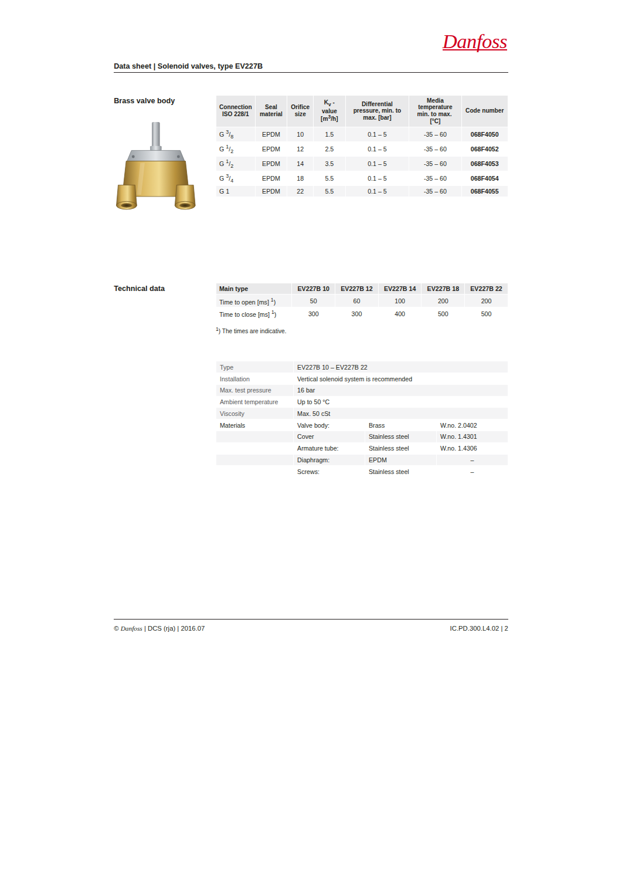Danfoss
Data sheet | Solenoid valves, type EV227B
Brass valve body
| Connection ISO 228/1 | Seal material | Orifice size | K v - value [m 3 /h] | Differential pressure, min. to max. [bar] | Media temperature min. to max. [°C] | Code number |
| --- | --- | --- | --- | --- | --- | --- |
| G 3 / 8 | EPDM | 10 | 1.5 | 0.1 – 5 | -35 – 60 | 068F4050 |
| G 1 / 2 | EPDM | 12 | 2.5 | 0.1 – 5 | -35 – 60 | 068F4052 |
| G 1 / 2 | EPDM | 14 | 3.5 | 0.1 – 5 | -35 – 60 | 068F4053 |
| G 3 / 4 | EPDM | 18 | 5.5 | 0.1 – 5 | -35 – 60 | 068F4054 |
| G 1 | EPDM | 22 | 5.5 | 0.1 – 5 | -35 – 60 | 068F4055 |
Technical data
| Main type | EV227B 10 | EV227B 12 | EV227B 14 | EV227B 18 | EV227B 22 |
| --- | --- | --- | --- | --- | --- |
| Time to open [ms] 1 ) | 50 | 60 | 100 | 200 | 200 |
| Time to close [ms] 1 ) | 300 | 300 | 400 | 500 | 500 |
1) The times are indicative.
| Type | EV227B 10 – EV227B 22 |
| Installation | Vertical solenoid system is recommended |
| Max. test pressure | 16 bar |
| Ambient temperature | Up to 50 °C |
| Viscosity | Max. 50 cSt |
| Materials | Valve body: | Brass | W.no. 2.0402 |
| | Cover | Stainless steel | W.no. 1.4301 |
| | Armature tube: | Stainless steel | W.no. 1.4306 |
| | Diaphragm: | EPDM | – |
| | Screws: | Stainless steel | – |
© Danfoss | DCS (rja) | 2016.07
IC.PD.300.L4.02 | 2